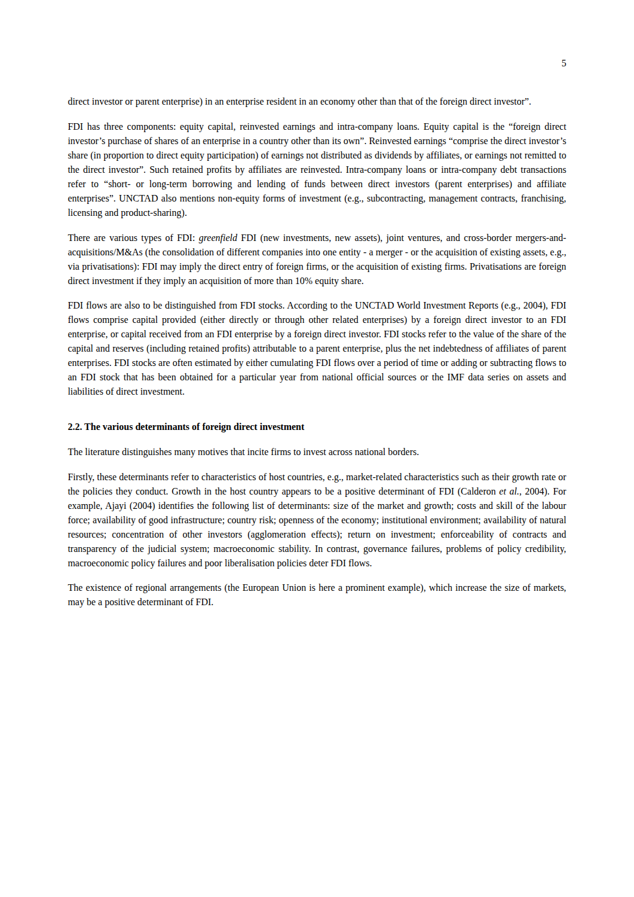5
direct investor or parent enterprise) in an enterprise resident in an economy other than that of the foreign direct investor”.
FDI has three components: equity capital, reinvested earnings and intra-company loans. Equity capital is the “foreign direct investor’s purchase of shares of an enterprise in a country other than its own”. Reinvested earnings “comprise the direct investor’s share (in proportion to direct equity participation) of earnings not distributed as dividends by affiliates, or earnings not remitted to the direct investor”. Such retained profits by affiliates are reinvested. Intra-company loans or intra-company debt transactions refer to “short- or long-term borrowing and lending of funds between direct investors (parent enterprises) and affiliate enterprises”. UNCTAD also mentions non-equity forms of investment (e.g., subcontracting, management contracts, franchising, licensing and product-sharing).
There are various types of FDI: greenfield FDI (new investments, new assets), joint ventures, and cross-border mergers-and-acquisitions/M&As (the consolidation of different companies into one entity - a merger - or the acquisition of existing assets, e.g., via privatisations): FDI may imply the direct entry of foreign firms, or the acquisition of existing firms. Privatisations are foreign direct investment if they imply an acquisition of more than 10% equity share.
FDI flows are also to be distinguished from FDI stocks. According to the UNCTAD World Investment Reports (e.g., 2004), FDI flows comprise capital provided (either directly or through other related enterprises) by a foreign direct investor to an FDI enterprise, or capital received from an FDI enterprise by a foreign direct investor. FDI stocks refer to the value of the share of the capital and reserves (including retained profits) attributable to a parent enterprise, plus the net indebtedness of affiliates of parent enterprises. FDI stocks are often estimated by either cumulating FDI flows over a period of time or adding or subtracting flows to an FDI stock that has been obtained for a particular year from national official sources or the IMF data series on assets and liabilities of direct investment.
2.2. The various determinants of foreign direct investment
The literature distinguishes many motives that incite firms to invest across national borders.
Firstly, these determinants refer to characteristics of host countries, e.g., market-related characteristics such as their growth rate or the policies they conduct. Growth in the host country appears to be a positive determinant of FDI (Calderon et al., 2004). For example, Ajayi (2004) identifies the following list of determinants: size of the market and growth; costs and skill of the labour force; availability of good infrastructure; country risk; openness of the economy; institutional environment; availability of natural resources; concentration of other investors (agglomeration effects); return on investment; enforceability of contracts and transparency of the judicial system; macroeconomic stability. In contrast, governance failures, problems of policy credibility, macroeconomic policy failures and poor liberalisation policies deter FDI flows.
The existence of regional arrangements (the European Union is here a prominent example), which increase the size of markets, may be a positive determinant of FDI.